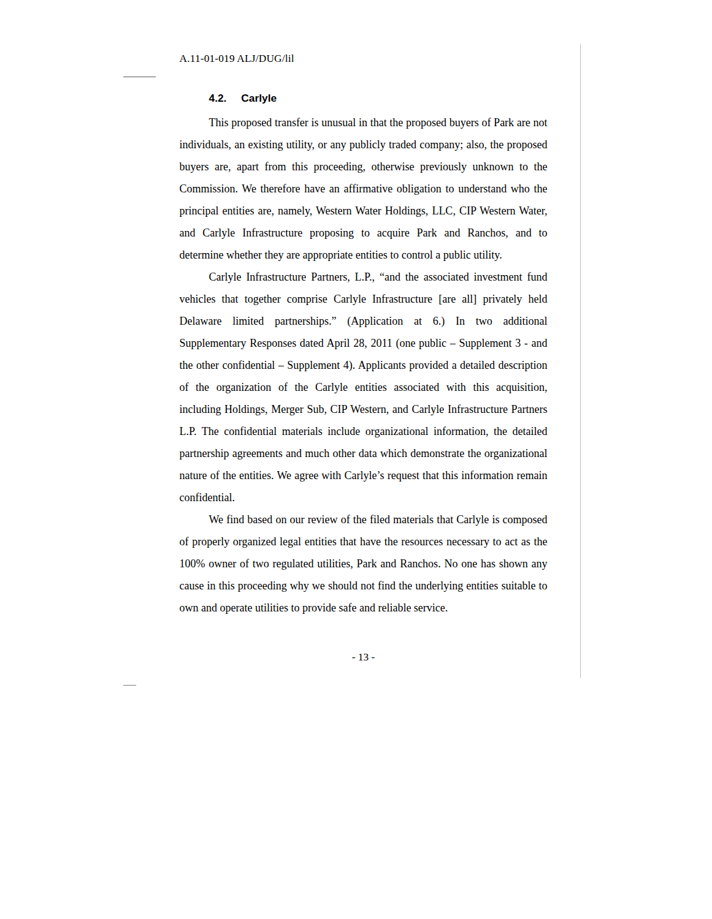A.11-01-019 ALJ/DUG/lil
4.2. Carlyle
This proposed transfer is unusual in that the proposed buyers of Park are not individuals, an existing utility, or any publicly traded company; also, the proposed buyers are, apart from this proceeding, otherwise previously unknown to the Commission. We therefore have an affirmative obligation to understand who the principal entities are, namely, Western Water Holdings, LLC, CIP Western Water, and Carlyle Infrastructure proposing to acquire Park and Ranchos, and to determine whether they are appropriate entities to control a public utility.
Carlyle Infrastructure Partners, L.P., “and the associated investment fund vehicles that together comprise Carlyle Infrastructure [are all] privately held Delaware limited partnerships.” (Application at 6.) In two additional Supplementary Responses dated April 28, 2011 (one public – Supplement 3 - and the other confidential – Supplement 4). Applicants provided a detailed description of the organization of the Carlyle entities associated with this acquisition, including Holdings, Merger Sub, CIP Western, and Carlyle Infrastructure Partners L.P. The confidential materials include organizational information, the detailed partnership agreements and much other data which demonstrate the organizational nature of the entities. We agree with Carlyle’s request that this information remain confidential.
We find based on our review of the filed materials that Carlyle is composed of properly organized legal entities that have the resources necessary to act as the 100% owner of two regulated utilities, Park and Ranchos. No one has shown any cause in this proceeding why we should not find the underlying entities suitable to own and operate utilities to provide safe and reliable service.
- 13 -